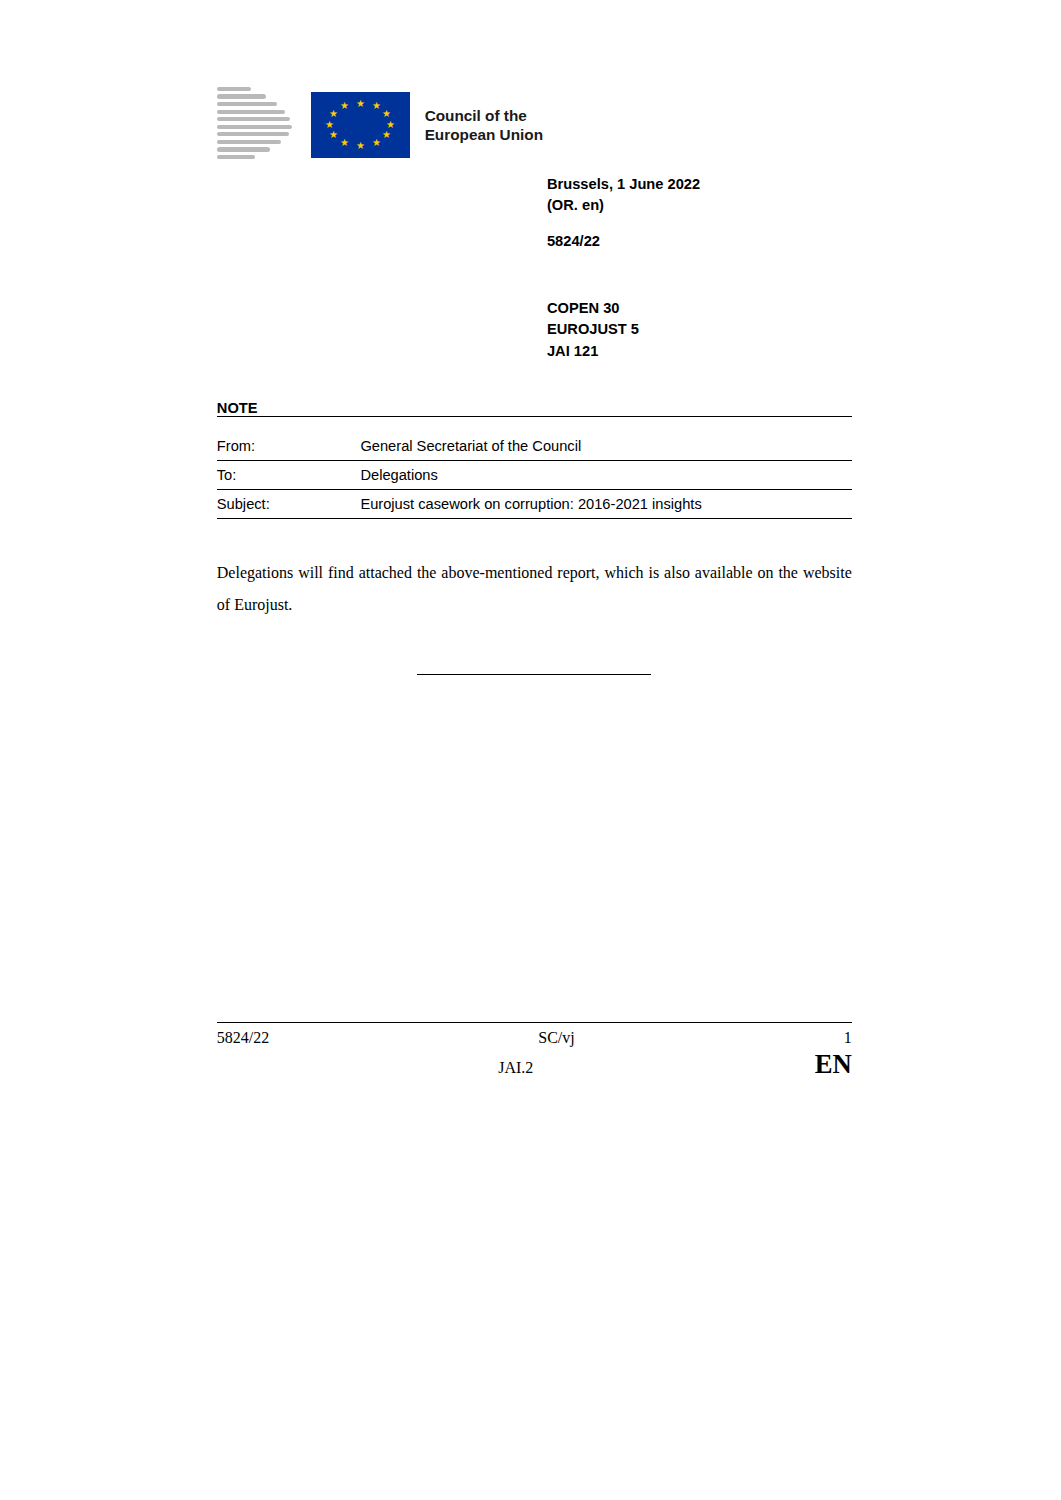★ ★ ★ ★ ★ ★ ★ ★ ★ ★ ★ ★
Council of the
European Union
Brussels, 1 June 2022
(OR. en)
5824/22
COPEN 30
EUROJUST 5
JAI 121
NOTE
| From: | General Secretariat of the Council |
| To: | Delegations |
| Subject: | Eurojust casework on corruption: 2016-2021 insights |
Delegations will find attached the above-mentioned report, which is also available on the website of Eurojust.
5824/22
SC/vj
1
JAI.2
EN